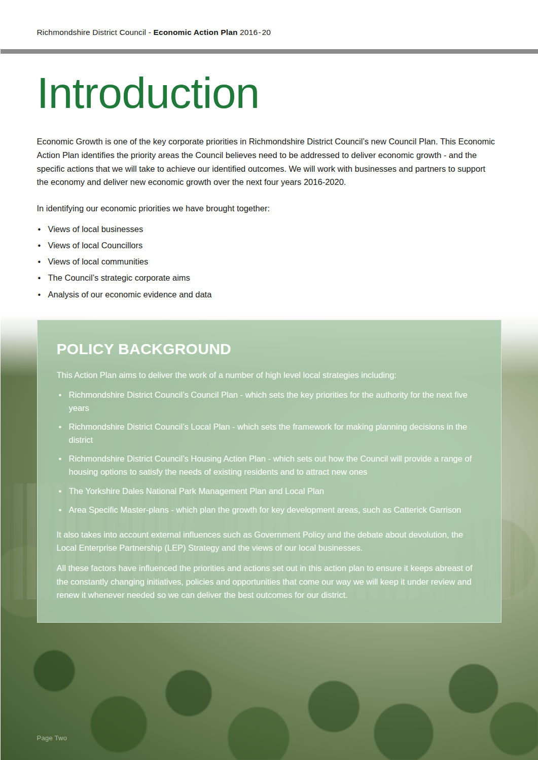Richmondshire District Council - Economic Action Plan 2016 - 20
Introduction
Economic Growth is one of the key corporate priorities in Richmondshire District Council’s new Council Plan. This Economic Action Plan identifies the priority areas the Council believes need to be addressed to deliver economic growth - and the specific actions that we will take to achieve our identified outcomes. We will work with businesses and partners to support the economy and deliver new economic growth over the next four years 2016-2020.
In identifying our economic priorities we have brought together:
Views of local businesses
Views of local Councillors
Views of local communities
The Council’s strategic corporate aims
Analysis of our economic evidence and data
POLICY BACKGROUND
This Action Plan aims to deliver the work of a number of high level local strategies including:
Richmondshire District Council’s Council Plan - which sets the key priorities for the authority for the next five years
Richmondshire District Council’s Local Plan - which sets the framework for making planning decisions in the district
Richmondshire District Council’s Housing Action Plan - which sets out how the Council will provide a range of housing options to satisfy the needs of existing residents and to attract new ones
The Yorkshire Dales National Park Management Plan and Local Plan
Area Specific Master-plans - which plan the growth for key development areas, such as Catterick Garrison
It also takes into account external influences such as Government Policy and the debate about devolution, the Local Enterprise Partnership (LEP) Strategy and the views of our local businesses.
All these factors have influenced the priorities and actions set out in this action plan to ensure it keeps abreast of the constantly changing initiatives, policies and opportunities that come our way we will keep it under review and renew it whenever needed so we can deliver the best outcomes for our district.
Page Two